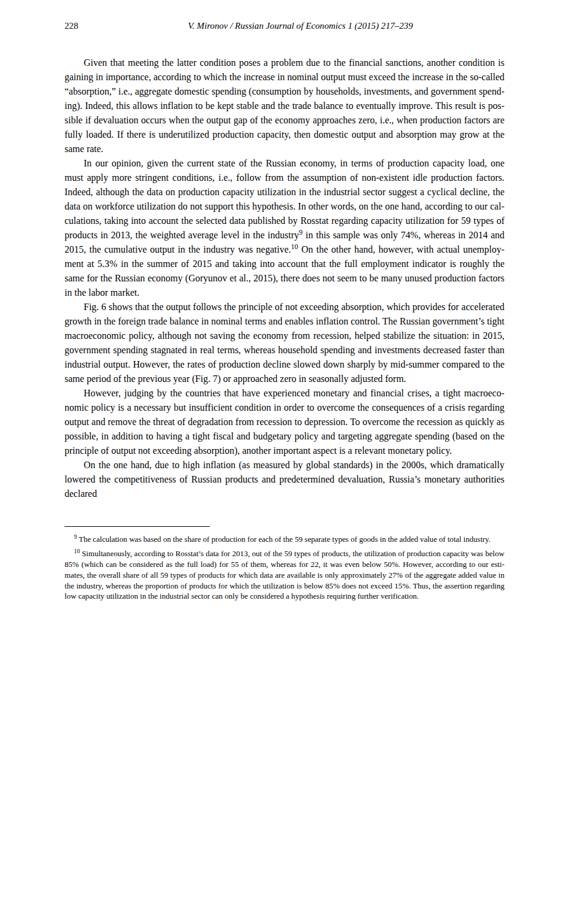228 V. Mironov / Russian Journal of Economics 1 (2015) 217–239
Given that meeting the latter condition poses a problem due to the financial sanctions, another condition is gaining in importance, according to which the increase in nominal output must exceed the increase in the so-called “absorption,” i.e., aggregate domestic spending (consumption by households, investments, and government spending). Indeed, this allows inflation to be kept stable and the trade balance to eventually improve. This result is possible if devaluation occurs when the output gap of the economy approaches zero, i.e., when production factors are fully loaded. If there is underutilized production capacity, then domestic output and absorption may grow at the same rate.
In our opinion, given the current state of the Russian economy, in terms of production capacity load, one must apply more stringent conditions, i.e., follow from the assumption of non-existent idle production factors. Indeed, although the data on production capacity utilization in the industrial sector suggest a cyclical decline, the data on workforce utilization do not support this hypothesis. In other words, on the one hand, according to our calculations, taking into account the selected data published by Rosstat regarding capacity utilization for 59 types of products in 2013, the weighted average level in the industry9 in this sample was only 74%, whereas in 2014 and 2015, the cumulative output in the industry was negative.10 On the other hand, however, with actual unemployment at 5.3% in the summer of 2015 and taking into account that the full employment indicator is roughly the same for the Russian economy (Goryunov et al., 2015), there does not seem to be many unused production factors in the labor market.
Fig. 6 shows that the output follows the principle of not exceeding absorption, which provides for accelerated growth in the foreign trade balance in nominal terms and enables inflation control. The Russian government’s tight macroeconomic policy, although not saving the economy from recession, helped stabilize the situation: in 2015, government spending stagnated in real terms, whereas household spending and investments decreased faster than industrial output. However, the rates of production decline slowed down sharply by mid-summer compared to the same period of the previous year (Fig. 7) or approached zero in seasonally adjusted form.
However, judging by the countries that have experienced monetary and financial crises, a tight macroeconomic policy is a necessary but insufficient condition in order to overcome the consequences of a crisis regarding output and remove the threat of degradation from recession to depression. To overcome the recession as quickly as possible, in addition to having a tight fiscal and budgetary policy and targeting aggregate spending (based on the principle of output not exceeding absorption), another important aspect is a relevant monetary policy.
On the one hand, due to high inflation (as measured by global standards) in the 2000s, which dramatically lowered the competitiveness of Russian products and predetermined devaluation, Russia’s monetary authorities declared
9 The calculation was based on the share of production for each of the 59 separate types of goods in the added value of total industry.
10 Simultaneously, according to Rosstat’s data for 2013, out of the 59 types of products, the utilization of production capacity was below 85% (which can be considered as the full load) for 55 of them, whereas for 22, it was even below 50%. However, according to our estimates, the overall share of all 59 types of products for which data are available is only approximately 27% of the aggregate added value in the industry, whereas the proportion of products for which the utilization is below 85% does not exceed 15%. Thus, the assertion regarding low capacity utilization in the industrial sector can only be considered a hypothesis requiring further verification.